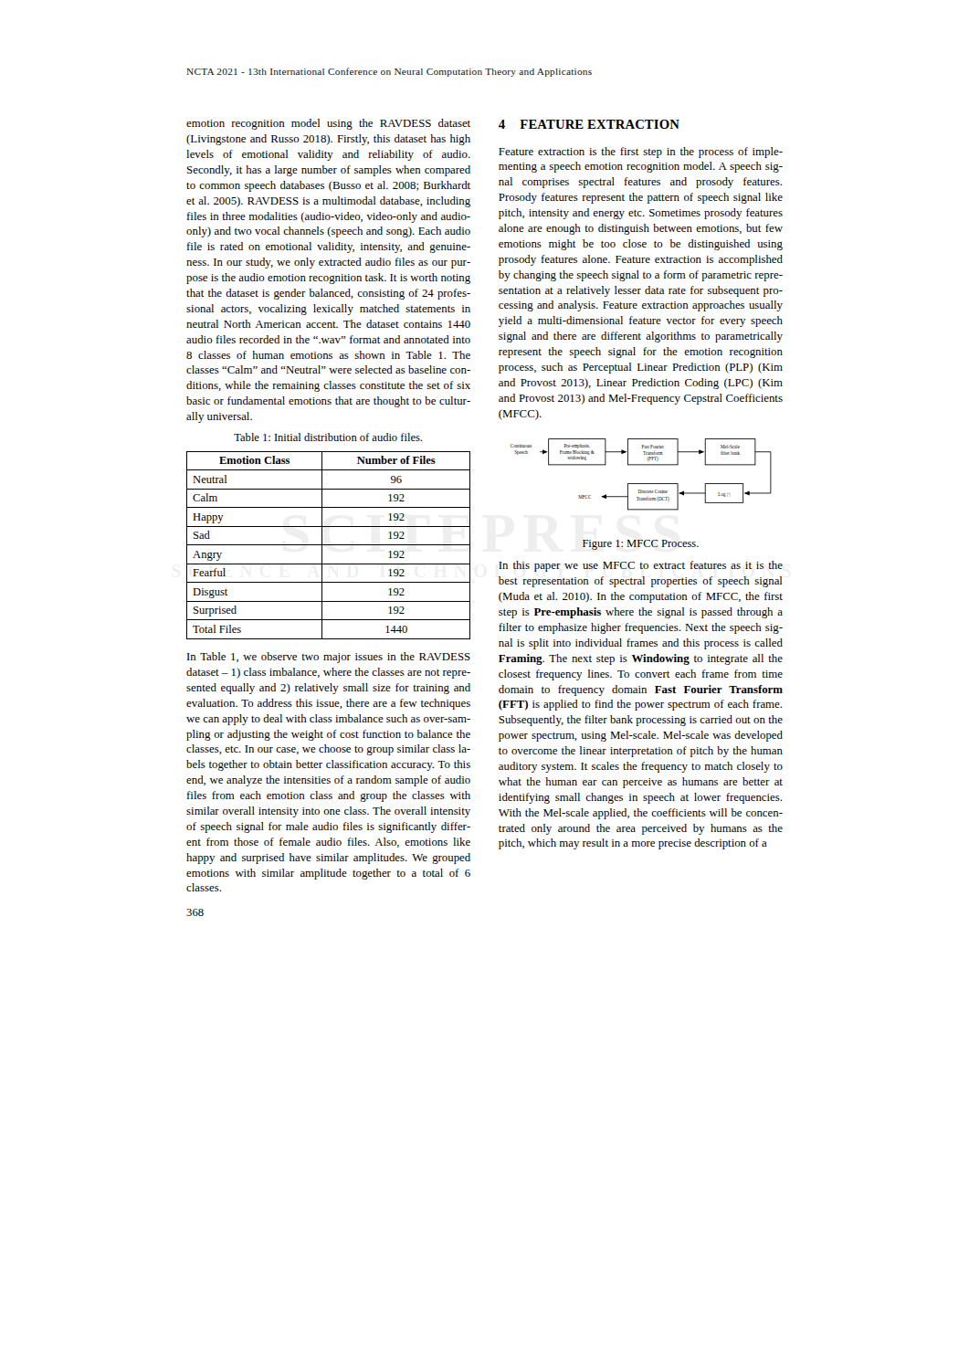SCITEPRESS SCIENCE AND TECHNOLOGY PUBLICATIONS
NCTA 2021 - 13th International Conference on Neural Computation Theory and Applications
emotion recognition model using the RAVDESS dataset (Livingstone and Russo 2018). Firstly, this dataset has high levels of emotional validity and reliability of audio. Secondly, it has a large number of samples when compared to common speech databases (Busso et al. 2008; Burkhardt et al. 2005). RAVDESS is a multimodal database, including files in three modalities (audio-video, video-only and audio-only) and two vocal channels (speech and song). Each audio file is rated on emotional validity, intensity, and genuineness. In our study, we only extracted audio files as our purpose is the audio emotion recognition task. It is worth noting that the dataset is gender balanced, consisting of 24 professional actors, vocalizing lexically matched statements in neutral North American accent. The dataset contains 1440 audio files recorded in the “.wav” format and annotated into 8 classes of human emotions as shown in Table 1. The classes “Calm” and “Neutral” were selected as baseline conditions, while the remaining classes constitute the set of six basic or fundamental emotions that are thought to be culturally universal.
Table 1: Initial distribution of audio files.
| Emotion Class | Number of Files |
| --- | --- |
| Neutral | 96 |
| Calm | 192 |
| Happy | 192 |
| Sad | 192 |
| Angry | 192 |
| Fearful | 192 |
| Disgust | 192 |
| Surprised | 192 |
| Total Files | 1440 |
In Table 1, we observe two major issues in the RAVDESS dataset – 1) class imbalance, where the classes are not represented equally and 2) relatively small size for training and evaluation. To address this issue, there are a few techniques we can apply to deal with class imbalance such as over-sampling or adjusting the weight of cost function to balance the classes, etc. In our case, we choose to group similar class labels together to obtain better classification accuracy. To this end, we analyze the intensities of a random sample of audio files from each emotion class and group the classes with similar overall intensity into one class. The overall intensity of speech signal for male audio files is significantly different from those of female audio files. Also, emotions like happy and surprised have similar amplitudes. We grouped emotions with similar amplitude together to a total of 6 classes.
4 FEATURE EXTRACTION
Feature extraction is the first step in the process of implementing a speech emotion recognition model. A speech signal comprises spectral features and prosody features. Prosody features represent the pattern of speech signal like pitch, intensity and energy etc. Sometimes prosody features alone are enough to distinguish between emotions, but few emotions might be too close to be distinguished using prosody features alone. Feature extraction is accomplished by changing the speech signal to a form of parametric representation at a relatively lesser data rate for subsequent processing and analysis. Feature extraction approaches usually yield a multi-dimensional feature vector for every speech signal and there are different algorithms to parametrically represent the speech signal for the emotion recognition process, such as Perceptual Linear Prediction (PLP) (Kim and Provost 2013), Linear Prediction Coding (LPC) (Kim and Provost 2013) and Mel-Frequency Cepstral Coefficients (MFCC).
Continuous Speech Pre-emphasis, Frame Blocking & widowing Fast Fourier Transform (FFT) Mel-Scale filter bank Discrete Cosine Transform (DCT) Log |·| MFCC
Figure 1: MFCC Process.
In this paper we use MFCC to extract features as it is the best representation of spectral properties of speech signal (Muda et al. 2010). In the computation of MFCC, the first step is Pre-emphasis where the signal is passed through a filter to emphasize higher frequencies. Next the speech signal is split into individual frames and this process is called Framing. The next step is Windowing to integrate all the closest frequency lines. To convert each frame from time domain to frequency domain Fast Fourier Transform (FFT) is applied to find the power spectrum of each frame. Subsequently, the filter bank processing is carried out on the power spectrum, using Mel-scale. Mel-scale was developed to overcome the linear interpretation of pitch by the human auditory system. It scales the frequency to match closely to what the human ear can perceive as humans are better at identifying small changes in speech at lower frequencies. With the Mel-scale applied, the coefficients will be concentrated only around the area perceived by humans as the pitch, which may result in a more precise description of a
368